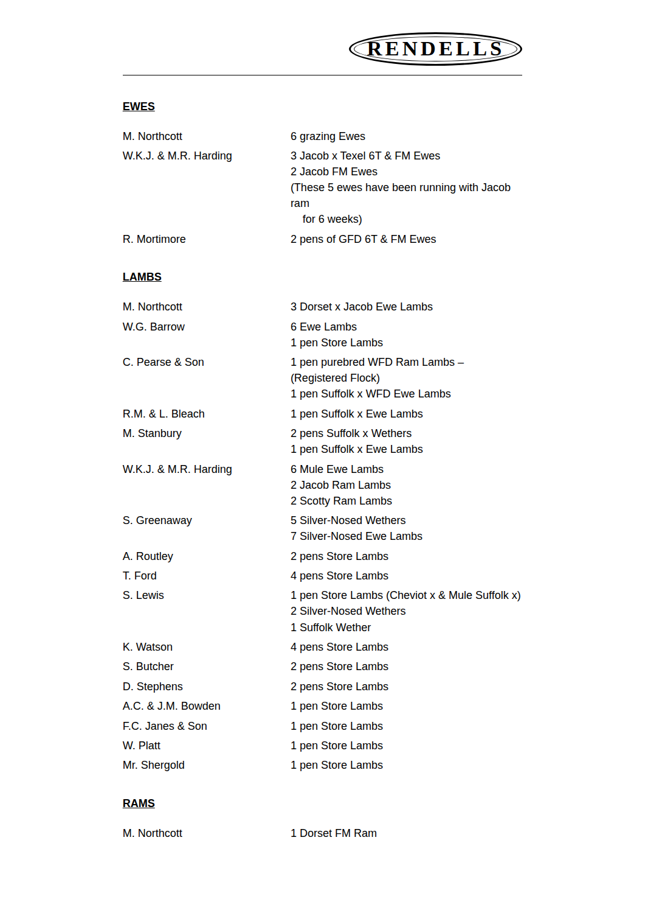RENDELLS
EWES
| M. Northcott | 6 grazing Ewes |
| W.K.J. & M.R. Harding | 3 Jacob x Texel 6T & FM Ewes 2 Jacob FM Ewes (These 5 ewes have been running with Jacob ram for 6 weeks) |
| R. Mortimore | 2 pens of GFD 6T & FM Ewes |
LAMBS
| M. Northcott | 3 Dorset x Jacob Ewe Lambs |
| W.G. Barrow | 6 Ewe Lambs 1 pen Store Lambs |
| C. Pearse & Son | 1 pen purebred WFD Ram Lambs – (Registered Flock) 1 pen Suffolk x WFD Ewe Lambs |
| R.M. & L. Bleach | 1 pen Suffolk x Ewe Lambs |
| M. Stanbury | 2 pens Suffolk x Wethers 1 pen Suffolk x Ewe Lambs |
| W.K.J. & M.R. Harding | 6 Mule Ewe Lambs 2 Jacob Ram Lambs 2 Scotty Ram Lambs |
| S. Greenaway | 5 Silver-Nosed Wethers 7 Silver-Nosed Ewe Lambs |
| A. Routley | 2 pens Store Lambs |
| T. Ford | 4 pens Store Lambs |
| S. Lewis | 1 pen Store Lambs (Cheviot x & Mule Suffolk x) 2 Silver-Nosed Wethers 1 Suffolk Wether |
| K. Watson | 4 pens Store Lambs |
| S. Butcher | 2 pens Store Lambs |
| D. Stephens | 2 pens Store Lambs |
| A.C. & J.M. Bowden | 1 pen Store Lambs |
| F.C. Janes & Son | 1 pen Store Lambs |
| W. Platt | 1 pen Store Lambs |
| Mr. Shergold | 1 pen Store Lambs |
RAMS
| M. Northcott | 1 Dorset FM Ram |